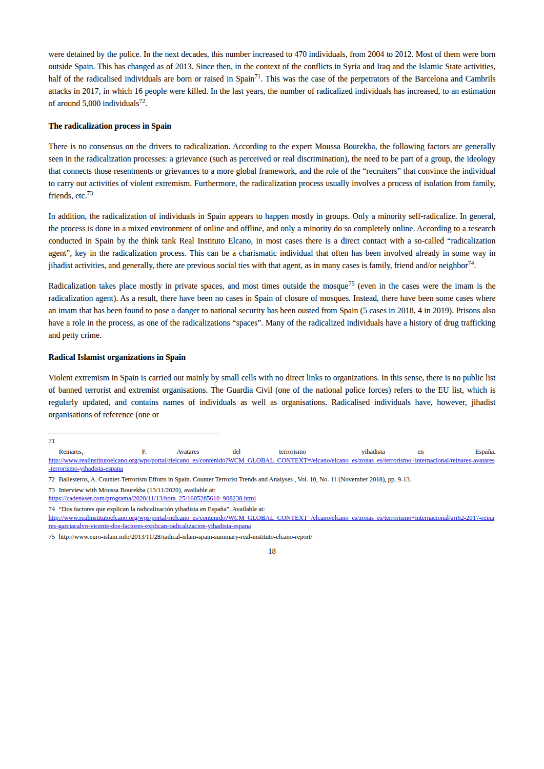were detained by the police. In the next decades, this number increased to 470 individuals, from 2004 to 2012. Most of them were born outside Spain. This has changed as of 2013. Since then, in the context of the conflicts in Syria and Iraq and the Islamic State activities, half of the radicalised individuals are born or raised in Spain71. This was the case of the perpetrators of the Barcelona and Cambrils attacks in 2017, in which 16 people were killed. In the last years, the number of radicalized individuals has increased, to an estimation of around 5,000 individuals72.
The radicalization process in Spain
There is no consensus on the drivers to radicalization. According to the expert Moussa Bourekba, the following factors are generally seen in the radicalization processes: a grievance (such as perceived or real discrimination), the need to be part of a group, the ideology that connects those resentments or grievances to a more global framework, and the role of the “recruiters” that convince the individual to carry out activities of violent extremism. Furthermore, the radicalization process usually involves a process of isolation from family, friends, etc.73
In addition, the radicalization of individuals in Spain appears to happen mostly in groups. Only a minority self-radicalize. In general, the process is done in a mixed environment of online and offline, and only a minority do so completely online. According to a research conducted in Spain by the think tank Real Instituto Elcano, in most cases there is a direct contact with a so-called “radicalization agent”, key in the radicalization process. This can be a charismatic individual that often has been involved already in some way in jihadist activities, and generally, there are previous social ties with that agent, as in many cases is family, friend and/or neighbor74.
Radicalization takes place mostly in private spaces, and most times outside the mosque75 (even in the cases were the imam is the radicalization agent). As a result, there have been no cases in Spain of closure of mosques. Instead, there have been some cases where an imam that has been found to pose a danger to national security has been ousted from Spain (5 cases in 2018, 4 in 2019). Prisons also have a role in the process, as one of the radicalizations “spaces”. Many of the radicalized individuals have a history of drug trafficking and petty crime.
Radical Islamist organizations in Spain
Violent extremism in Spain is carried out mainly by small cells with no direct links to organizations. In this sense, there is no public list of banned terrorist and extremist organisations. The Guardia Civil (one of the national police forces) refers to the EU list, which is regularly updated, and contains names of individuals as well as organisations. Radicalised individuals have, however, jihadist organisations of reference (one or
71
| | Reinares, | F. | Avatares | del | terrorismo | yihadista | en | España. |
http://www.realinstitutoelcano.org/wps/portal/rielcano_es/contenido?WCM_GLOBAL_CONTEXT=/elcano/elcano_es/zonas_es/terrorismo+internacional/reinares-avatares-terrorismo-yihadista-espana
72 Ballesteros, A. Counter-Terrorism Efforts in Spain. Counter Terrorist Trends and Analyses , Vol. 10, No. 11 (November 2018), pp. 9-13.
73 Interview with Moussa Bourekba (13/11/2020), available at:
https://cadenaser.com/programa/2020/11/13/hora_25/1605285610_908238.html
74“Dos factores que explican la radicalización yihadista en España”. Available at:
http://www.realinstitutoelcano.org/wps/portal/rielcano_es/contenido?WCM_GLOBAL_CONTEXT=/elcano/elcano_es/zonas_es/terrorismo+internacional/ari62-2017-reinares-garciacalvo-vicente-dos-factores-explican-radicalizacion-yihadista-espana
75http://www.euro-islam.info/2013/11/28/radical-islam-spain-summary-real-instituto-elcano-report/
18